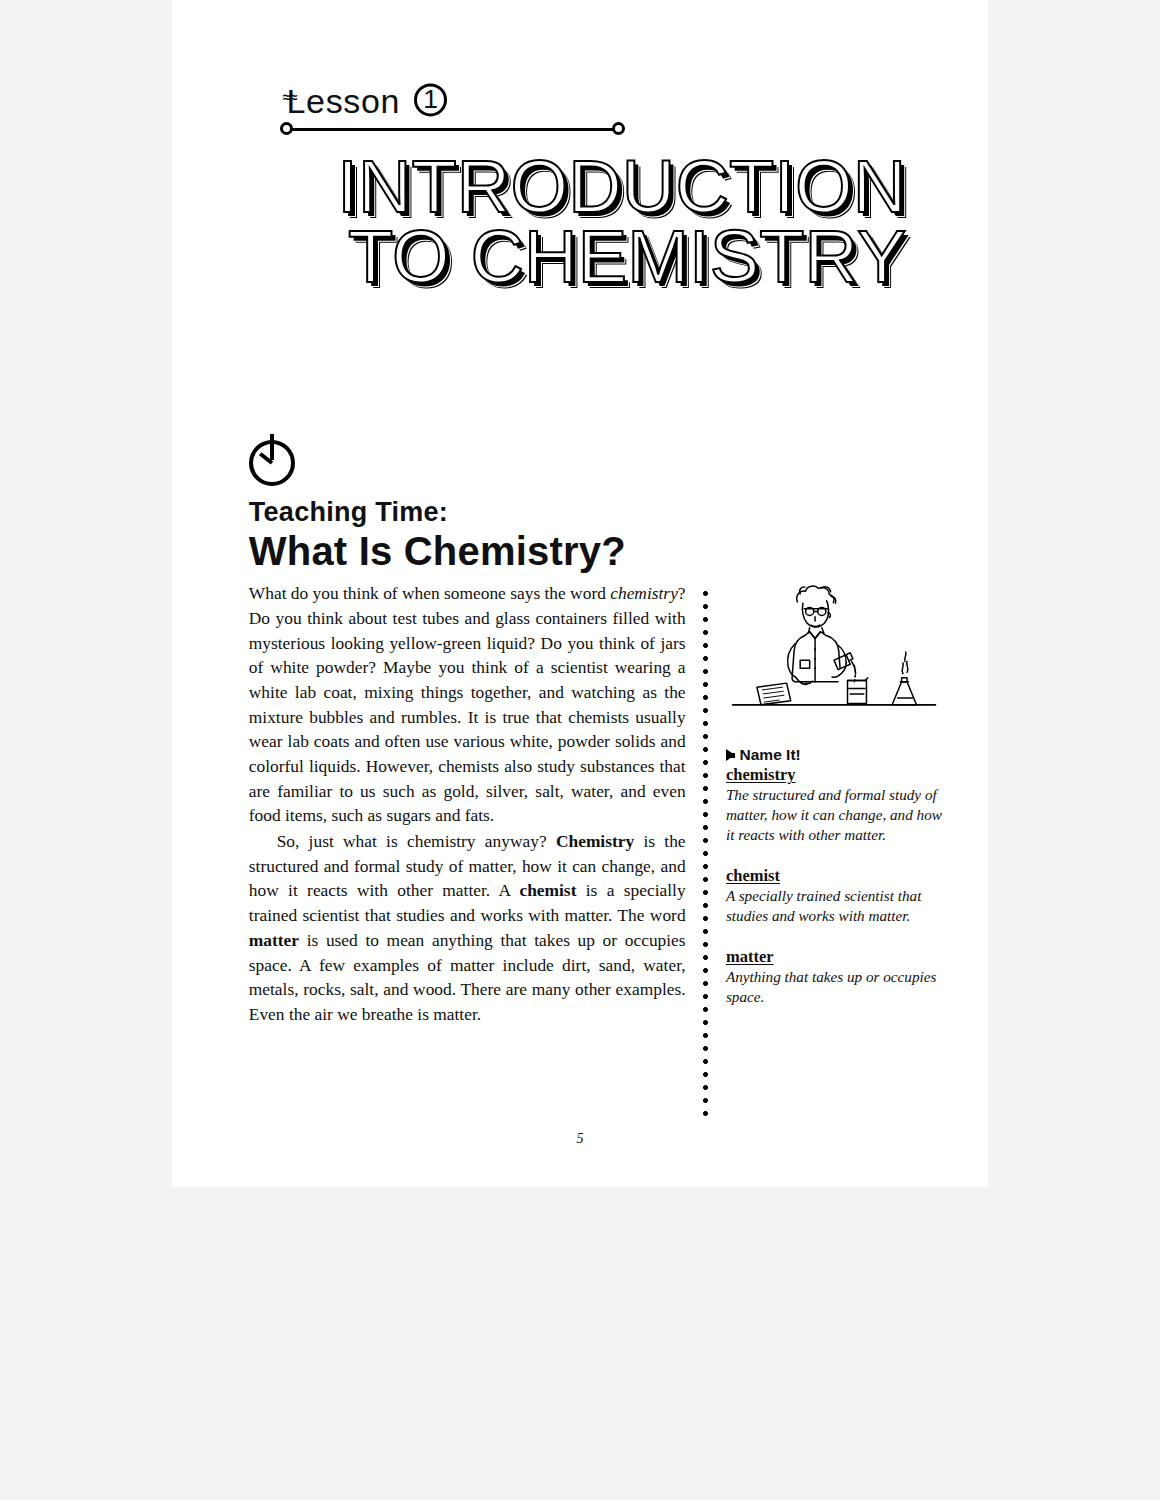Lesson≈≈ 1
INTRODUCTION TO CHEMISTRY
Teaching Time:
What Is Chemistry?
What do you think of when someone says the word chemistry? Do you think about test tubes and glass containers filled with mysterious looking yellow-green liquid? Do you think of jars of white powder? Maybe you think of a scientist wearing a white lab coat, mixing things together, and watching as the mixture bubbles and rumbles. It is true that chemists usually wear lab coats and often use various white, powder solids and colorful liquids. However, chemists also study substances that are familiar to us such as gold, silver, salt, water, and even food items, such as sugars and fats.
So, just what is chemistry anyway? Chemistry is the structured and formal study of matter, how it can change, and how it reacts with other matter. A chemist is a specially trained scientist that studies and works with matter. The word matter is used to mean anything that takes up or occupies space. A few examples of matter include dirt, sand, water, metals, rocks, salt, and wood. There are many other examples. Even the air we breathe is matter.
Name It!
chemistry
The structured and formal study of matter, how it can change, and how it reacts with other matter.
chemist
A specially trained scientist that studies and works with matter.
matter
Anything that takes up or occupies space.
5